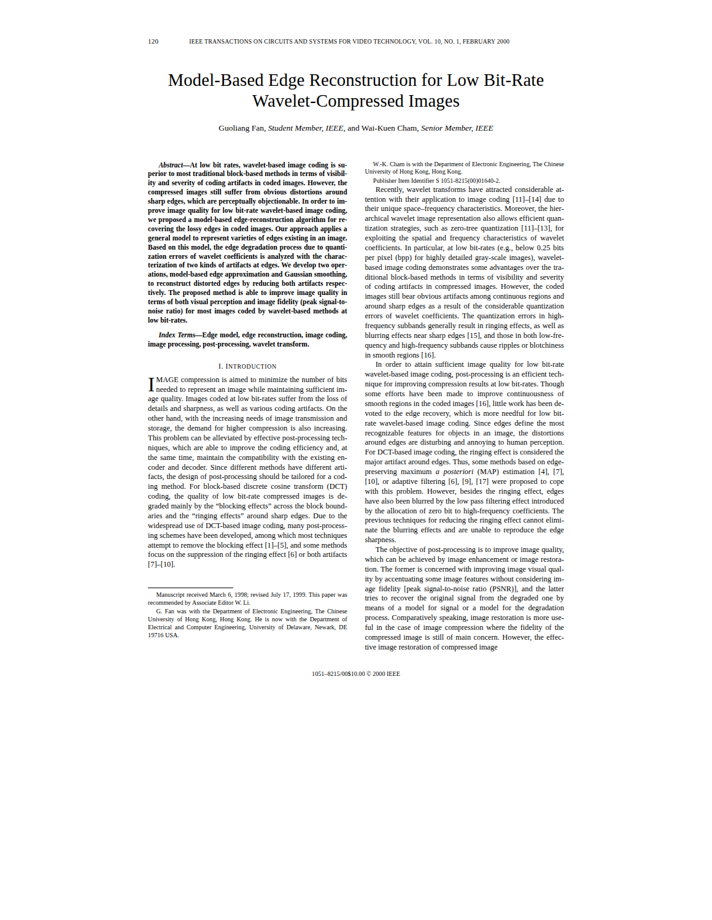120 IEEE TRANSACTIONS ON CIRCUITS AND SYSTEMS FOR VIDEO TECHNOLOGY, VOL. 10, NO. 1, FEBRUARY 2000
Model-Based Edge Reconstruction for Low Bit-Rate
Wavelet-Compressed Images
Guoliang Fan, Student Member, IEEE, and Wai-Kuen Cham, Senior Member, IEEE
Abstract—At low bit rates, wavelet-based image coding is superior to most traditional block-based methods in terms of visibility and severity of coding artifacts in coded images. However, the compressed images still suffer from obvious distortions around sharp edges, which are perceptually objectionable. In order to improve image quality for low bit-rate wavelet-based image coding, we proposed a model-based edge-reconstruction algorithm for recovering the lossy edges in coded images. Our approach applies a general model to represent varieties of edges existing in an image. Based on this model, the edge degradation process due to quantization errors of wavelet coefficients is analyzed with the characterization of two kinds of artifacts at edges. We develop two operations, model-based edge approximation and Gaussian smoothing, to reconstruct distorted edges by reducing both artifacts respectively. The proposed method is able to improve image quality in terms of both visual perception and image fidelity (peak signal-to-noise ratio) for most images coded by wavelet-based methods at low bit-rates.
Index Terms—Edge model, edge reconstruction, image coding, image processing, post-processing, wavelet transform.
I. INTRODUCTION
IMAGE compression is aimed to minimize the number of bits needed to represent an image while maintaining sufficient image quality. Images coded at low bit-rates suffer from the loss of details and sharpness, as well as various coding artifacts. On the other hand, with the increasing needs of image transmission and storage, the demand for higher compression is also increasing. This problem can be alleviated by effective post-processing techniques, which are able to improve the coding efficiency and, at the same time, maintain the compatibility with the existing encoder and decoder. Since different methods have different artifacts, the design of post-processing should be tailored for a coding method. For block-based discrete cosine transform (DCT) coding, the quality of low bit-rate compressed images is degraded mainly by the “blocking effects” across the block boundaries and the “ringing effects” around sharp edges. Due to the widespread use of DCT-based image coding, many post-processing schemes have been developed, among which most techniques attempt to remove the blocking effect [1]–[5], and some methods focus on the suppression of the ringing effect [6] or both artifacts [7]–[10].
Manuscript received March 6, 1998; revised July 17, 1999. This paper was recommended by Associate Editor W. Li.
G. Fan was with the Department of Electronic Engineering, The Chinese University of Hong Kong, Hong Kong. He is now with the Department of Electrical and Computer Engineering, University of Delaware, Newark, DE 19716 USA.
W.-K. Cham is with the Department of Electronic Engineering, The Chinese University of Hong Kong, Hong Kong.
Publisher Item Identifier S 1051-8215(00)01640-2.
Recently, wavelet transforms have attracted considerable attention with their application to image coding [11]–[14] due to their unique space–frequency characteristics. Moreover, the hierarchical wavelet image representation also allows efficient quantization strategies, such as zero-tree quantization [11]–[13], for exploiting the spatial and frequency characteristics of wavelet coefficients. In particular, at low bit-rates (e.g., below 0.25 bits per pixel (bpp) for highly detailed gray-scale images), wavelet-based image coding demonstrates some advantages over the traditional block-based methods in terms of visibility and severity of coding artifacts in compressed images. However, the coded images still bear obvious artifacts among continuous regions and around sharp edges as a result of the considerable quantization errors of wavelet coefficients. The quantization errors in high-frequency subbands generally result in ringing effects, as well as blurring effects near sharp edges [15], and those in both low-frequency and high-frequency subbands cause ripples or blotchiness in smooth regions [16].
In order to attain sufficient image quality for low bit-rate wavelet-based image coding, post-processing is an efficient technique for improving compression results at low bit-rates. Though some efforts have been made to improve continuousness of smooth regions in the coded images [16], little work has been devoted to the edge recovery, which is more needful for low bit-rate wavelet-based image coding. Since edges define the most recognizable features for objects in an image, the distortions around edges are disturbing and annoying to human perception. For DCT-based image coding, the ringing effect is considered the major artifact around edges. Thus, some methods based on edge-preserving maximum a posteriori (MAP) estimation [4], [7], [10], or adaptive filtering [6], [9], [17] were proposed to cope with this problem. However, besides the ringing effect, edges have also been blurred by the low pass filtering effect introduced by the allocation of zero bit to high-frequency coefficients. The previous techniques for reducing the ringing effect cannot eliminate the blurring effects and are unable to reproduce the edge sharpness.
The objective of post-processing is to improve image quality, which can be achieved by image enhancement or image restoration. The former is concerned with improving image visual quality by accentuating some image features without considering image fidelity [peak signal-to-noise ratio (PSNR)], and the latter tries to recover the original signal from the degraded one by means of a model for signal or a model for the degradation process. Comparatively speaking, image restoration is more useful in the case of image compression where the fidelity of the compressed image is still of main concern. However, the effective image restoration of compressed image
1051–8215/00$10.00 © 2000 IEEE